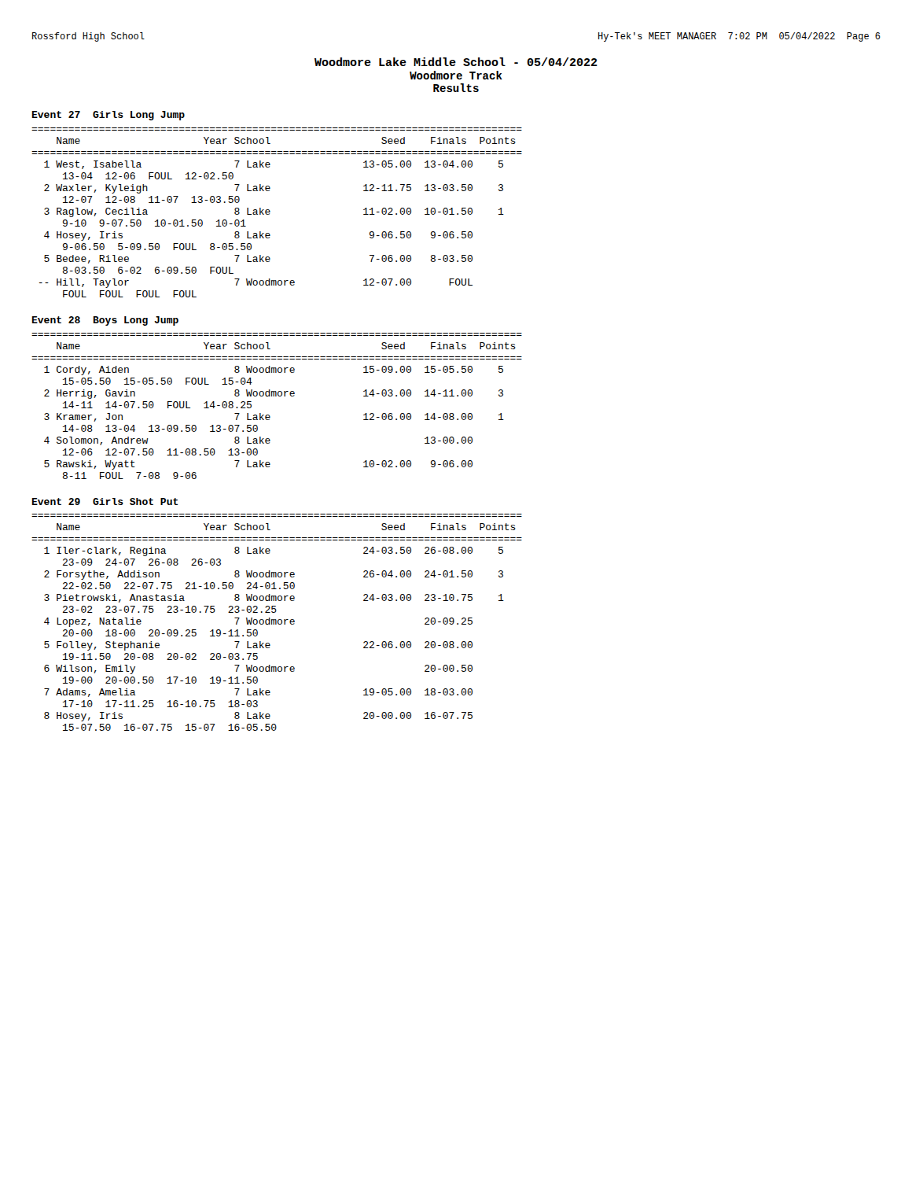Rossford High School Hy-Tek's MEET MANAGER 7:02 PM 05/04/2022 Page 6
Woodmore Lake Middle School - 05/04/2022
Woodmore Track
Results
Event 27 Girls Long Jump
================================================================================
    Name                    Year School                  Seed    Finals  Points
================================================================================
  1 West, Isabella               7 Lake               13-05.00  13-04.00    5
     13-04  12-06  FOUL  12-02.50
  2 Waxler, Kyleigh              7 Lake               12-11.75  13-03.50    3
     12-07  12-08  11-07  13-03.50
  3 Raglow, Cecilia              8 Lake               11-02.00  10-01.50    1
     9-10  9-07.50  10-01.50  10-01
  4 Hosey, Iris                  8 Lake                9-06.50   9-06.50
     9-06.50  5-09.50  FOUL  8-05.50
  5 Bedee, Rilee                 7 Lake                7-06.00   8-03.50
     8-03.50  6-02  6-09.50  FOUL
 -- Hill, Taylor                 7 Woodmore           12-07.00      FOUL
     FOUL  FOUL  FOUL  FOUL
Event 28 Boys Long Jump
================================================================================
    Name                    Year School                  Seed    Finals  Points
================================================================================
  1 Cordy, Aiden                 8 Woodmore           15-09.00  15-05.50    5
     15-05.50  15-05.50  FOUL  15-04
  2 Herrig, Gavin                8 Woodmore           14-03.00  14-11.00    3
     14-11  14-07.50  FOUL  14-08.25
  3 Kramer, Jon                  7 Lake               12-06.00  14-08.00    1
     14-08  13-04  13-09.50  13-07.50
  4 Solomon, Andrew              8 Lake                         13-00.00
     12-06  12-07.50  11-08.50  13-00
  5 Rawski, Wyatt                7 Lake               10-02.00   9-06.00
     8-11  FOUL  7-08  9-06
Event 29 Girls Shot Put
================================================================================
    Name                    Year School                  Seed    Finals  Points
================================================================================
  1 Iler-clark, Regina           8 Lake               24-03.50  26-08.00    5
     23-09  24-07  26-08  26-03
  2 Forsythe, Addison            8 Woodmore           26-04.00  24-01.50    3
     22-02.50  22-07.75  21-10.50  24-01.50
  3 Pietrowski, Anastasia        8 Woodmore           24-03.00  23-10.75    1
     23-02  23-07.75  23-10.75  23-02.25
  4 Lopez, Natalie               7 Woodmore                     20-09.25
     20-00  18-00  20-09.25  19-11.50
  5 Folley, Stephanie            7 Lake               22-06.00  20-08.00
     19-11.50  20-08  20-02  20-03.75
  6 Wilson, Emily                7 Woodmore                     20-00.50
     19-00  20-00.50  17-10  19-11.50
  7 Adams, Amelia                7 Lake               19-05.00  18-03.00
     17-10  17-11.25  16-10.75  18-03
  8 Hosey, Iris                  8 Lake               20-00.00  16-07.75
     15-07.50  16-07.75  15-07  16-05.50